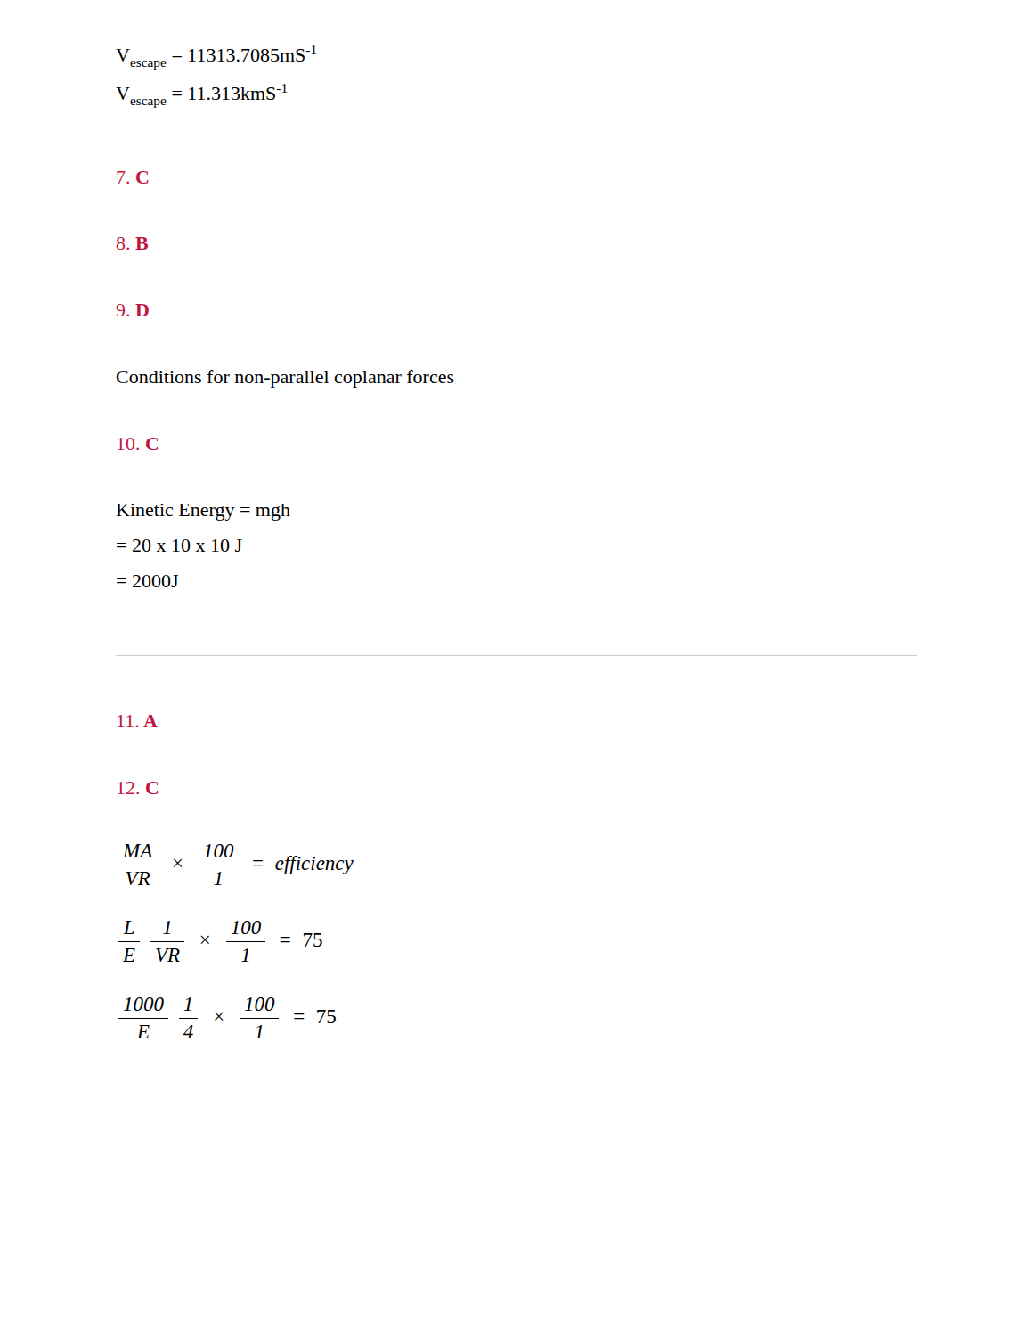Vescape = 11313.7085mS-1
Vescape = 11.313kmS-1
7. C
8. B
9. D
Conditions for non-parallel coplanar forces
10. C
Kinetic Energy = mgh
= 20 x 10 x 10 J
= 2000J
11. A
12. C
MA VR × 1001 = efficiency
LE 1 VR × 1001 = 75
1000 E 14 × 1001 = 75